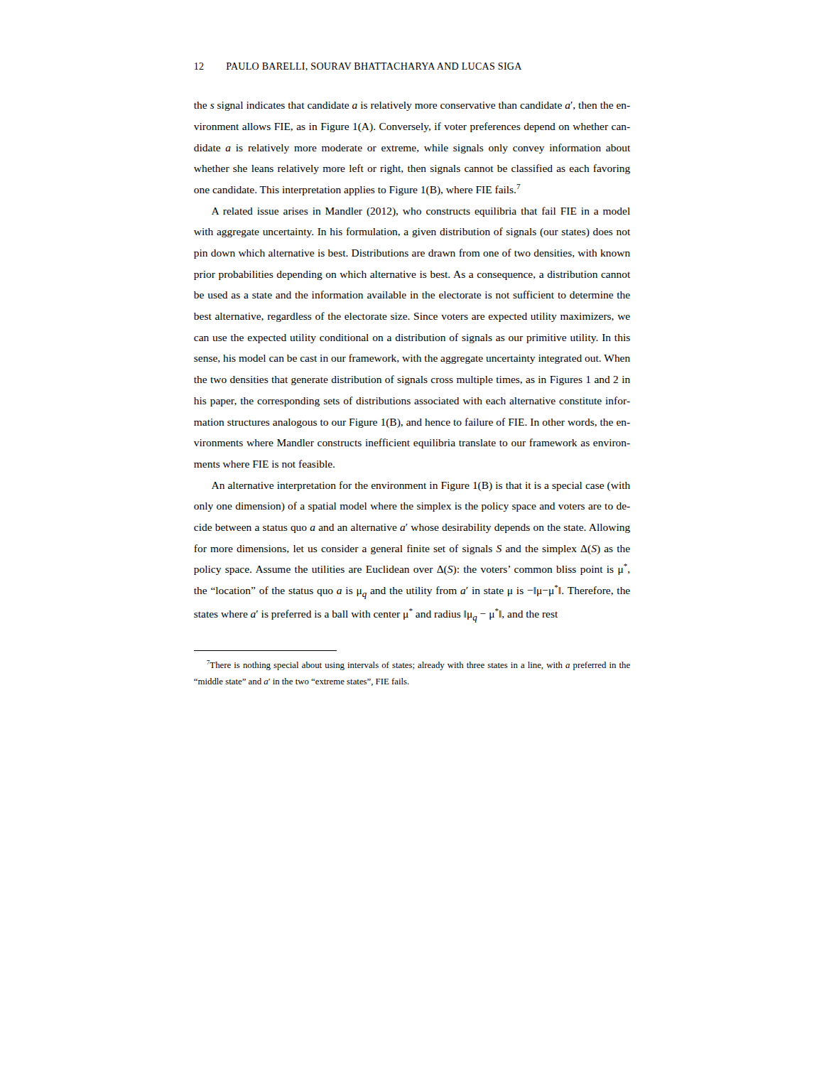12 PAULO BARELLI, SOURAV BHATTACHARYA AND LUCAS SIGA
the s signal indicates that candidate a is relatively more conservative than candidate a′, then the environment allows FIE, as in Figure 1(A). Conversely, if voter preferences depend on whether candidate a is relatively more moderate or extreme, while signals only convey information about whether she leans relatively more left or right, then signals cannot be classified as each favoring one candidate. This interpretation applies to Figure 1(B), where FIE fails.7
A related issue arises in Mandler (2012), who constructs equilibria that fail FIE in a model with aggregate uncertainty. In his formulation, a given distribution of signals (our states) does not pin down which alternative is best. Distributions are drawn from one of two densities, with known prior probabilities depending on which alternative is best. As a consequence, a distribution cannot be used as a state and the information available in the electorate is not sufficient to determine the best alternative, regardless of the electorate size. Since voters are expected utility maximizers, we can use the expected utility conditional on a distribution of signals as our primitive utility. In this sense, his model can be cast in our framework, with the aggregate uncertainty integrated out. When the two densities that generate distribution of signals cross multiple times, as in Figures 1 and 2 in his paper, the corresponding sets of distributions associated with each alternative constitute information structures analogous to our Figure 1(B), and hence to failure of FIE. In other words, the environments where Mandler constructs inefficient equilibria translate to our framework as environments where FIE is not feasible.
An alternative interpretation for the environment in Figure 1(B) is that it is a special case (with only one dimension) of a spatial model where the simplex is the policy space and voters are to decide between a status quo a and an alternative a′ whose desirability depends on the state. Allowing for more dimensions, let us consider a general finite set of signals S and the simplex Δ(S) as the policy space. Assume the utilities are Euclidean over Δ(S): the voters’ common bliss point is μ*, the “location” of the status quo a is μq and the utility from a′ in state μ is −‖μ−μ*‖. Therefore, the states where a′ is preferred is a ball with center μ* and radius ‖μq − μ*‖, and the rest
7There is nothing special about using intervals of states; already with three states in a line, with a preferred in the “middle state” and a′ in the two “extreme states”, FIE fails.